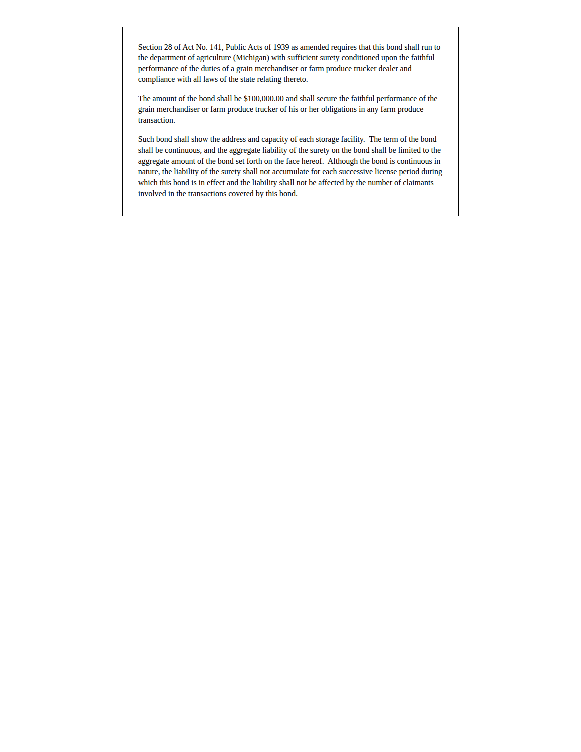Section 28 of Act No. 141, Public Acts of 1939 as amended requires that this bond shall run to the department of agriculture (Michigan) with sufficient surety conditioned upon the faithful performance of the duties of a grain merchandiser or farm produce trucker dealer and compliance with all laws of the state relating thereto.
The amount of the bond shall be $100,000.00 and shall secure the faithful performance of the grain merchandiser or farm produce trucker of his or her obligations in any farm produce transaction.
Such bond shall show the address and capacity of each storage facility. The term of the bond shall be continuous, and the aggregate liability of the surety on the bond shall be limited to the aggregate amount of the bond set forth on the face hereof. Although the bond is continuous in nature, the liability of the surety shall not accumulate for each successive license period during which this bond is in effect and the liability shall not be affected by the number of claimants involved in the transactions covered by this bond.